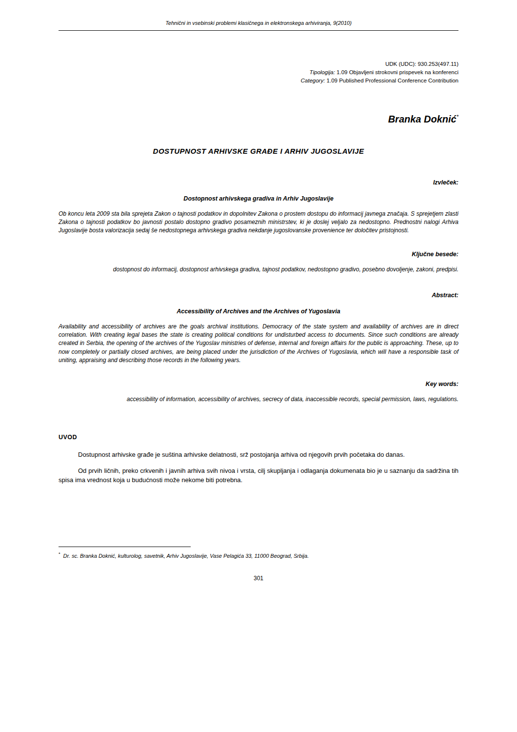Tehnični in vsebinski problemi klasičnega in elektronskega arhiviranja, 9(2010)
UDK (UDC): 930.253(497.11)
Tipologija: 1.09 Objavljeni strokovni prispevek na konferenci
Category: 1.09 Published Professional Conference Contribution
Branka Doknić*
DOSTUPNOST ARHIVSKE GRAĐE I ARHIV JUGOSLAVIJE
Izvleček:
Dostopnost arhivskega gradiva in Arhiv Jugoslavije
Ob koncu leta 2009 sta bila sprejeta Zakon o tajnosti podatkov in dopolnitev Zakona o prostem dostopu do informacij javnega značaja. S sprejetjem zlasti Zakona o tajnosti podatkov bo javnosti postalo dostopno gradivo posameznih ministrstev, ki je doslej veljalo za nedostopno. Prednostni nalogi Arhiva Jugoslavije bosta valorizacija sedaj še nedostopnega arhivskega gradiva nekdanje jugoslovanske provenience ter določitev pristojnosti.
Ključne besede:
dostopnost do informacij, dostopnost arhivskega gradiva, tajnost podatkov, nedostopno gradivo, posebno dovoljenje, zakoni, predpisi.
Abstract:
Accessibility of Archives and the Archives of Yugoslavia
Availability and accessibility of archives are the goals archival institutions. Democracy of the state system and availability of archives are in direct correlation. With creating legal bases the state is creating political conditions for undisturbed access to documents. Since such conditions are already created in Serbia, the opening of the archives of the Yugoslav ministries of defense, internal and foreign affairs for the public is approaching. These, up to now completely or partially closed archives, are being placed under the jurisdiction of the Archives of Yugoslavia, which will have a responsible task of uniting, appraising and describing those records in the following years.
Key words:
accessibility of information, accessibility of archives, secrecy of data, inaccessible records, special permission, laws, regulations.
UVOD
Dostupnost arhivske građe je suština arhivske delatnosti, srž postojanja arhiva od njegovih prvih početaka do danas.
Od prvih ličnih, preko crkvenih i javnih arhiva svih nivoa i vrsta, cilj skupljanja i odlaganja dokumenata bio je u saznanju da sadržina tih spisa ima vrednost koja u budućnosti može nekome biti potrebna.
*Dr. sc. Branka Doknić, kulturolog, savetnik, Arhiv Jugoslavije, Vase Pelagića 33, 11000 Beograd, Srbija.
301